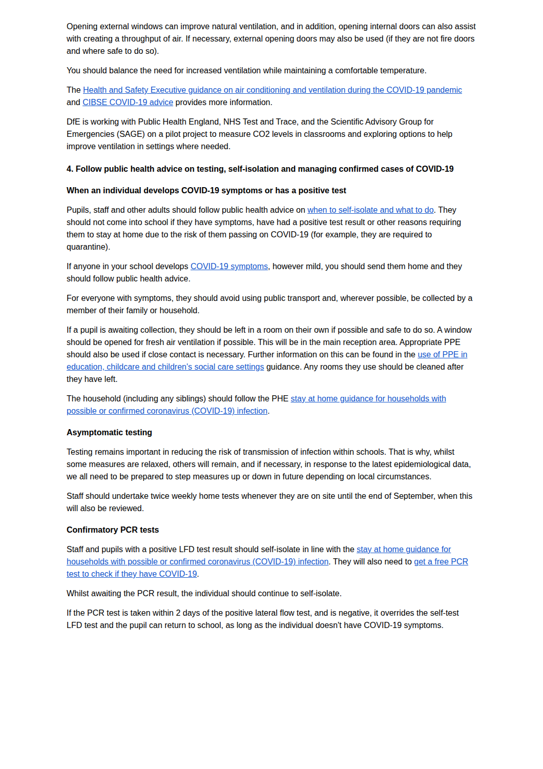Opening external windows can improve natural ventilation, and in addition, opening internal doors can also assist with creating a throughput of air. If necessary, external opening doors may also be used (if they are not fire doors and where safe to do so).
You should balance the need for increased ventilation while maintaining a comfortable temperature.
The Health and Safety Executive guidance on air conditioning and ventilation during the COVID-19 pandemic and CIBSE COVID-19 advice provides more information.
DfE is working with Public Health England, NHS Test and Trace, and the Scientific Advisory Group for Emergencies (SAGE) on a pilot project to measure CO2 levels in classrooms and exploring options to help improve ventilation in settings where needed.
4. Follow public health advice on testing, self-isolation and managing confirmed cases of COVID-19
When an individual develops COVID-19 symptoms or has a positive test
Pupils, staff and other adults should follow public health advice on when to self-isolate and what to do. They should not come into school if they have symptoms, have had a positive test result or other reasons requiring them to stay at home due to the risk of them passing on COVID-19 (for example, they are required to quarantine).
If anyone in your school develops COVID-19 symptoms, however mild, you should send them home and they should follow public health advice.
For everyone with symptoms, they should avoid using public transport and, wherever possible, be collected by a member of their family or household.
If a pupil is awaiting collection, they should be left in a room on their own if possible and safe to do so. A window should be opened for fresh air ventilation if possible. This will be in the main reception area. Appropriate PPE should also be used if close contact is necessary. Further information on this can be found in the use of PPE in education, childcare and children's social care settings guidance. Any rooms they use should be cleaned after they have left.
The household (including any siblings) should follow the PHE stay at home guidance for households with possible or confirmed coronavirus (COVID-19) infection.
Asymptomatic testing
Testing remains important in reducing the risk of transmission of infection within schools. That is why, whilst some measures are relaxed, others will remain, and if necessary, in response to the latest epidemiological data, we all need to be prepared to step measures up or down in future depending on local circumstances.
Staff should undertake twice weekly home tests whenever they are on site until the end of September, when this will also be reviewed.
Confirmatory PCR tests
Staff and pupils with a positive LFD test result should self-isolate in line with the stay at home guidance for households with possible or confirmed coronavirus (COVID-19) infection. They will also need to get a free PCR test to check if they have COVID-19.
Whilst awaiting the PCR result, the individual should continue to self-isolate.
If the PCR test is taken within 2 days of the positive lateral flow test, and is negative, it overrides the self-test LFD test and the pupil can return to school, as long as the individual doesn't have COVID-19 symptoms.